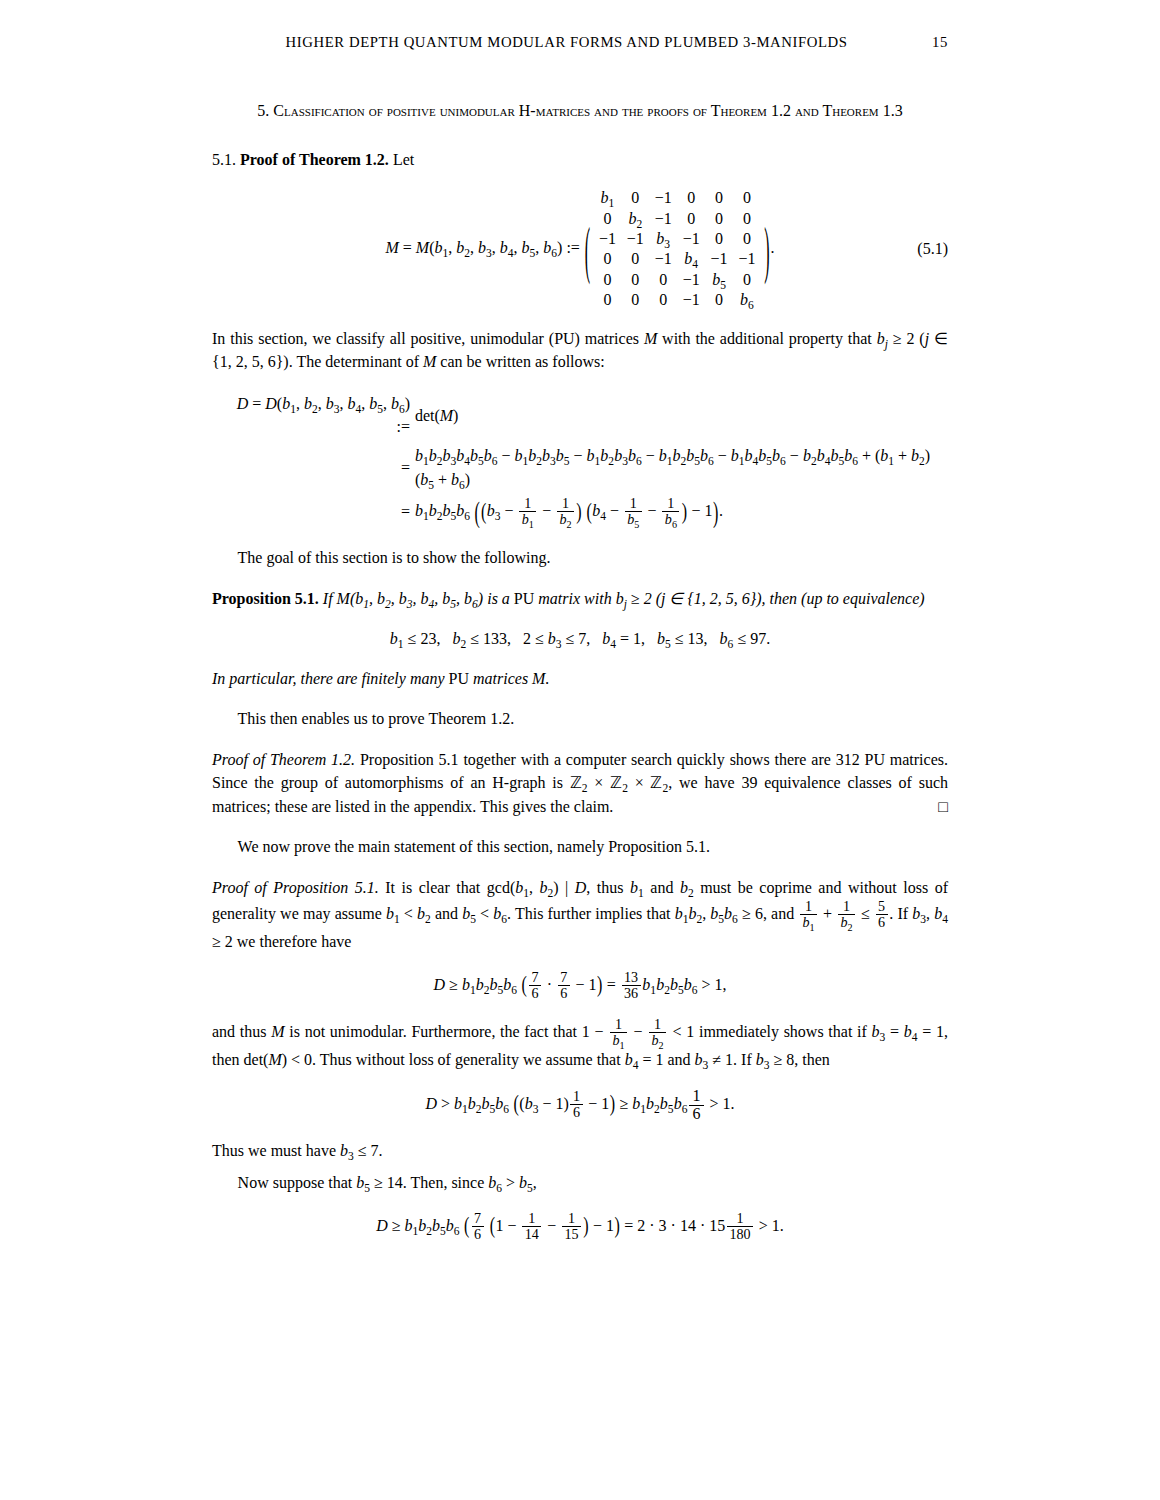HIGHER DEPTH QUANTUM MODULAR FORMS AND PLUMBED 3-MANIFOLDS 15
5. Classification of positive unimodular H-matrices and the proofs of Theorem 1.2 and Theorem 1.3
5.1. Proof of Theorem 1.2. Let
M = M(b1, b2, b3, b4, b5, b6) := (
| b 1 | 0 | −1 | 0 | 0 | 0 |
| 0 | b 2 | −1 | 0 | 0 | 0 |
| −1 | −1 | b 3 | −1 | 0 | 0 |
| 0 | 0 | −1 | b 4 | −1 | −1 |
| 0 | 0 | 0 | −1 | b 5 | 0 |
| 0 | 0 | 0 | −1 | 0 | b 6 |
). (5.1)
In this section, we classify all positive, unimodular (PU) matrices M with the additional property that bj ≥ 2 (j ∈ {1, 2, 5, 6}). The determinant of M can be written as follows:
| D = D ( b 1 , b 2 , b 3 , b 4 , b 5 , b 6 ) := | det( M ) |
| = | b 1 b 2 b 3 b 4 b 5 b 6 − b 1 b 2 b 3 b 5 − b 1 b 2 b 3 b 6 − b 1 b 2 b 5 b 6 − b 1 b 4 b 5 b 6 − b 2 b 4 b 5 b 6 + ( b 1 + b 2 )( b 5 + b 6 ) |
| = | b 1 b 2 b 5 b 6 ( ( b 3 − 1 b 1 − 1 b 2 ) ( b 4 − 1 b 5 − 1 b 6 ) − 1 ) . |
The goal of this section is to show the following.
Proposition 5.1. If M(b1, b2, b3, b4, b5, b6) is a PU matrix with bj ≥ 2 (j ∈ {1, 2, 5, 6}), then (up to equivalence)
b1 ≤ 23, b2 ≤ 133, 2 ≤ b3 ≤ 7, b4 = 1, b5 ≤ 13, b6 ≤ 97.
In particular, there are finitely many PU matrices M.
This then enables us to prove Theorem 1.2.
Proof of Theorem 1.2. Proposition 5.1 together with a computer search quickly shows there are 312 PU matrices. Since the group of automorphisms of an H-graph is ℤ2 × ℤ2 × ℤ2, we have 39 equivalence classes of such matrices; these are listed in the appendix. This gives the claim. □
We now prove the main statement of this section, namely Proposition 5.1.
Proof of Proposition 5.1. It is clear that gcd(b1, b2) | D, thus b1 and b2 must be coprime and without loss of generality we may assume b1 < b2 and b5 < b6. This further implies that b1b2, b5b6 ≥ 6, and 1 b1 + 1 b2 ≤ 56. If b3, b4 ≥ 2 we therefore have
D ≥ b1b2b5b6 (76 · 76 − 1) = 1336 b1b2b5b6 > 1,
and thus M is not unimodular. Furthermore, the fact that 1 − 1 b1 − 1 b2 < 1 immediately shows that if b3 = b4 = 1, then det(M) < 0. Thus without loss of generality we assume that b4 = 1 and b3 ≠ 1. If b3 ≥ 8, then
D > b1b2b5b6 ((b3 − 1)16 − 1) ≥ b1b2b5b616 > 1.
Thus we must have b3 ≤ 7.
Now suppose that b5 ≥ 14. Then, since b6 > b5,
D ≥ b1b2b5b6 (76 (1 − 114 − 115) − 1) = 2 · 3 · 14 · 151180 > 1.